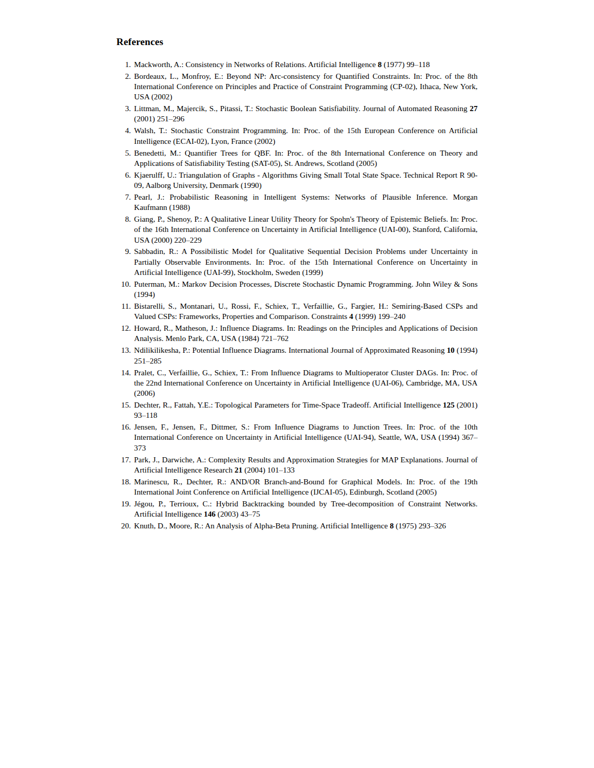References
Mackworth, A.: Consistency in Networks of Relations. Artificial Intelligence 8 (1977) 99–118
Bordeaux, L., Monfroy, E.: Beyond NP: Arc-consistency for Quantified Constraints. In: Proc. of the 8th International Conference on Principles and Practice of Constraint Programming (CP-02), Ithaca, New York, USA (2002)
Littman, M., Majercik, S., Pitassi, T.: Stochastic Boolean Satisfiability. Journal of Automated Reasoning 27 (2001) 251–296
Walsh, T.: Stochastic Constraint Programming. In: Proc. of the 15th European Conference on Artificial Intelligence (ECAI-02), Lyon, France (2002)
Benedetti, M.: Quantifier Trees for QBF. In: Proc. of the 8th International Conference on Theory and Applications of Satisfiability Testing (SAT-05), St. Andrews, Scotland (2005)
Kjaerulff, U.: Triangulation of Graphs - Algorithms Giving Small Total State Space. Technical Report R 90-09, Aalborg University, Denmark (1990)
Pearl, J.: Probabilistic Reasoning in Intelligent Systems: Networks of Plausible Inference. Morgan Kaufmann (1988)
Giang, P., Shenoy, P.: A Qualitative Linear Utility Theory for Spohn's Theory of Epistemic Beliefs. In: Proc. of the 16th International Conference on Uncertainty in Artificial Intelligence (UAI-00), Stanford, California, USA (2000) 220–229
Sabbadin, R.: A Possibilistic Model for Qualitative Sequential Decision Problems under Uncertainty in Partially Observable Environments. In: Proc. of the 15th International Conference on Uncertainty in Artificial Intelligence (UAI-99), Stockholm, Sweden (1999)
Puterman, M.: Markov Decision Processes, Discrete Stochastic Dynamic Programming. John Wiley & Sons (1994)
Bistarelli, S., Montanari, U., Rossi, F., Schiex, T., Verfaillie, G., Fargier, H.: Semiring-Based CSPs and Valued CSPs: Frameworks, Properties and Comparison. Constraints 4 (1999) 199–240
Howard, R., Matheson, J.: Influence Diagrams. In: Readings on the Principles and Applications of Decision Analysis. Menlo Park, CA, USA (1984) 721–762
Ndilikilikesha, P.: Potential Influence Diagrams. International Journal of Approximated Reasoning 10 (1994) 251–285
Pralet, C., Verfaillie, G., Schiex, T.: From Influence Diagrams to Multioperator Cluster DAGs. In: Proc. of the 22nd International Conference on Uncertainty in Artificial Intelligence (UAI-06), Cambridge, MA, USA (2006)
Dechter, R., Fattah, Y.E.: Topological Parameters for Time-Space Tradeoff. Artificial Intelligence 125 (2001) 93–118
Jensen, F., Jensen, F., Dittmer, S.: From Influence Diagrams to Junction Trees. In: Proc. of the 10th International Conference on Uncertainty in Artificial Intelligence (UAI-94), Seattle, WA, USA (1994) 367–373
Park, J., Darwiche, A.: Complexity Results and Approximation Strategies for MAP Explanations. Journal of Artificial Intelligence Research 21 (2004) 101–133
Marinescu, R., Dechter, R.: AND/OR Branch-and-Bound for Graphical Models. In: Proc. of the 19th International Joint Conference on Artificial Intelligence (IJCAI-05), Edinburgh, Scotland (2005)
Jégou, P., Terrioux, C.: Hybrid Backtracking bounded by Tree-decomposition of Constraint Networks. Artificial Intelligence 146 (2003) 43–75
Knuth, D., Moore, R.: An Analysis of Alpha-Beta Pruning. Artificial Intelligence 8 (1975) 293–326